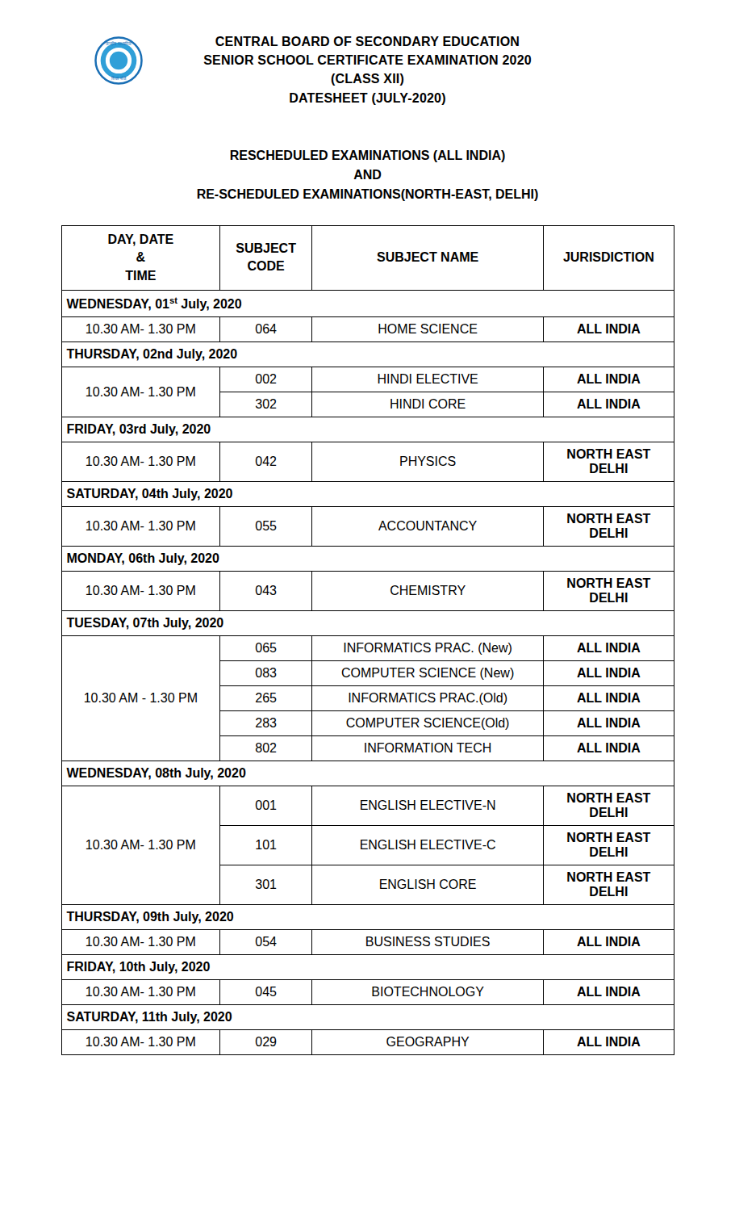केन्द्रीय माध्यमिक शिक्षा बोर्ड
CENTRAL BOARD OF SECONDARY EDUCATION
SENIOR SCHOOL CERTIFICATE EXAMINATION 2020
(CLASS XII)
DATESHEET (JULY-2020)
RESCHEDULED EXAMINATIONS (ALL INDIA)
AND
RE-SCHEDULED EXAMINATIONS(NORTH-EAST, DELHI)
| DAY, DATE & TIME | SUBJECT CODE | SUBJECT NAME | JURISDICTION |
| --- | --- | --- | --- |
| WEDNESDAY, 01 st July, 2020 |
| 10.30 AM- 1.30 PM | 064 | HOME SCIENCE | ALL INDIA |
| THURSDAY, 02nd July, 2020 |
| 10.30 AM- 1.30 PM | 002 | HINDI ELECTIVE | ALL INDIA |
| 302 | HINDI CORE | ALL INDIA |
| FRIDAY, 03rd July, 2020 |
| 10.30 AM- 1.30 PM | 042 | PHYSICS | NORTH EAST DELHI |
| SATURDAY, 04th July, 2020 |
| 10.30 AM- 1.30 PM | 055 | ACCOUNTANCY | NORTH EAST DELHI |
| MONDAY, 06th July, 2020 |
| 10.30 AM- 1.30 PM | 043 | CHEMISTRY | NORTH EAST DELHI |
| TUESDAY, 07th July, 2020 |
| 10.30 AM - 1.30 PM | 065 | INFORMATICS PRAC. (New) | ALL INDIA |
| 083 | COMPUTER SCIENCE (New) | ALL INDIA |
| 265 | INFORMATICS PRAC.(Old) | ALL INDIA |
| 283 | COMPUTER SCIENCE(Old) | ALL INDIA |
| 802 | INFORMATION TECH | ALL INDIA |
| WEDNESDAY, 08th July, 2020 |
| 10.30 AM- 1.30 PM | 001 | ENGLISH ELECTIVE-N | NORTH EAST DELHI |
| 101 | ENGLISH ELECTIVE-C | NORTH EAST DELHI |
| 301 | ENGLISH CORE | NORTH EAST DELHI |
| THURSDAY, 09th July, 2020 |
| 10.30 AM- 1.30 PM | 054 | BUSINESS STUDIES | ALL INDIA |
| FRIDAY, 10th July, 2020 |
| 10.30 AM- 1.30 PM | 045 | BIOTECHNOLOGY | ALL INDIA |
| SATURDAY, 11th July, 2020 |
| 10.30 AM- 1.30 PM | 029 | GEOGRAPHY | ALL INDIA |